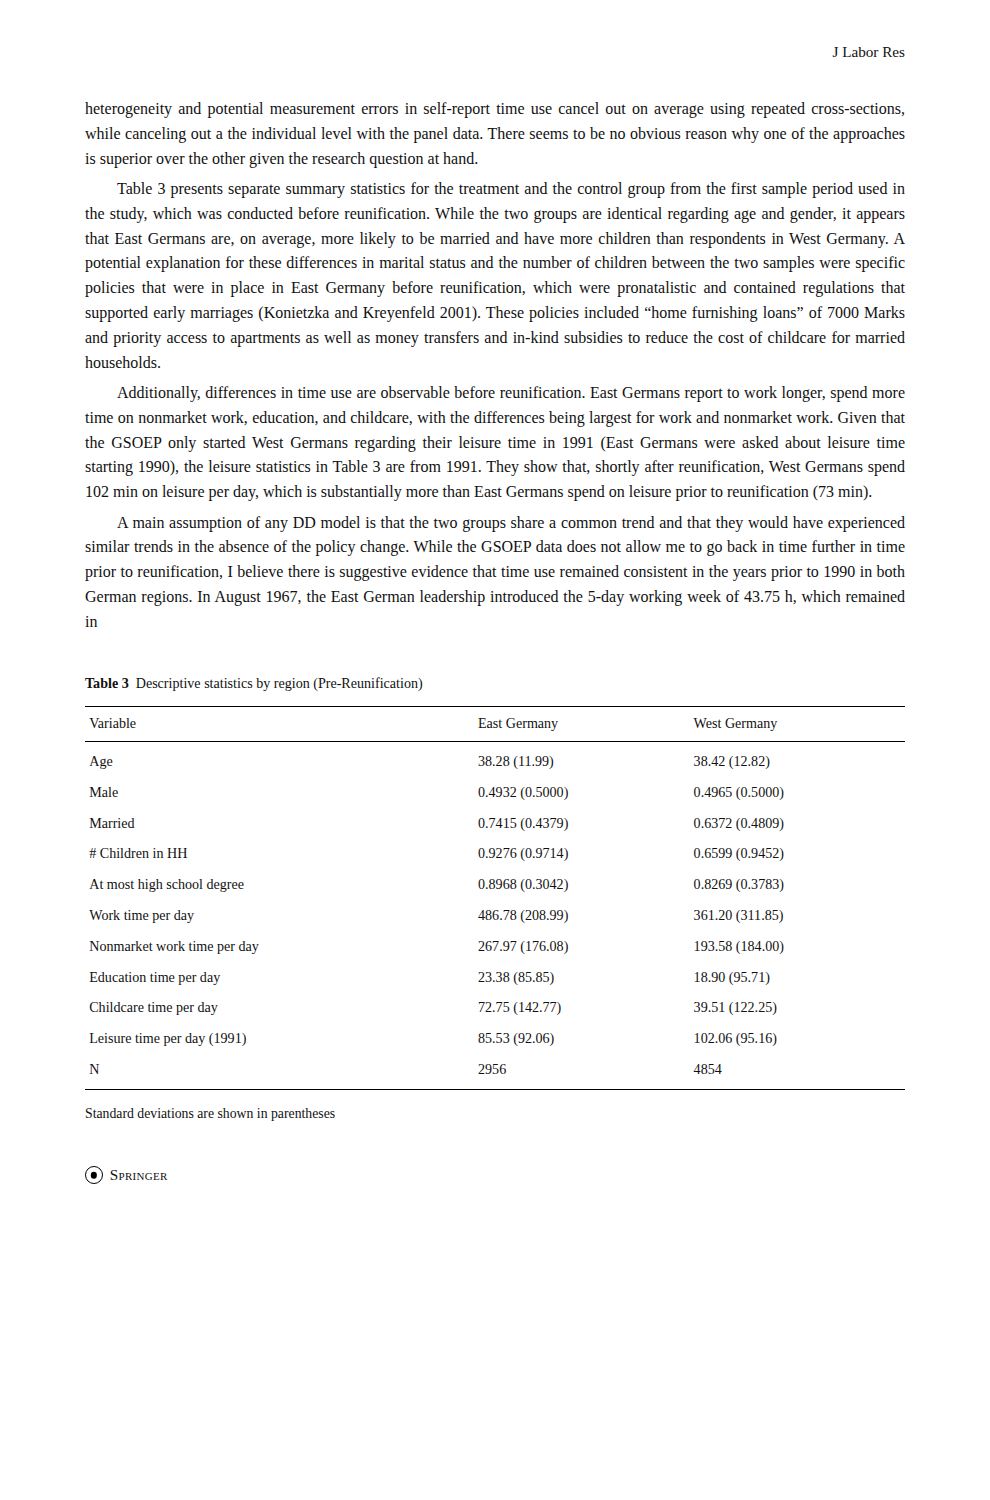J Labor Res
heterogeneity and potential measurement errors in self-report time use cancel out on average using repeated cross-sections, while canceling out a the individual level with the panel data. There seems to be no obvious reason why one of the approaches is superior over the other given the research question at hand.
Table 3 presents separate summary statistics for the treatment and the control group from the first sample period used in the study, which was conducted before reunification. While the two groups are identical regarding age and gender, it appears that East Germans are, on average, more likely to be married and have more children than respondents in West Germany. A potential explanation for these differences in marital status and the number of children between the two samples were specific policies that were in place in East Germany before reunification, which were pronatalistic and contained regulations that supported early marriages (Konietzka and Kreyenfeld 2001). These policies included “home furnishing loans” of 7000 Marks and priority access to apartments as well as money transfers and in-kind subsidies to reduce the cost of childcare for married households.
Additionally, differences in time use are observable before reunification. East Germans report to work longer, spend more time on nonmarket work, education, and childcare, with the differences being largest for work and nonmarket work. Given that the GSOEP only started West Germans regarding their leisure time in 1991 (East Germans were asked about leisure time starting 1990), the leisure statistics in Table 3 are from 1991. They show that, shortly after reunification, West Germans spend 102 min on leisure per day, which is substantially more than East Germans spend on leisure prior to reunification (73 min).
A main assumption of any DD model is that the two groups share a common trend and that they would have experienced similar trends in the absence of the policy change. While the GSOEP data does not allow me to go back in time further in time prior to reunification, I believe there is suggestive evidence that time use remained consistent in the years prior to 1990 in both German regions. In August 1967, the East German leadership introduced the 5-day working week of 43.75 h, which remained in
Table 3 Descriptive statistics by region (Pre-Reunification)
| Variable | East Germany | West Germany |
| --- | --- | --- |
| Age | 38.28 (11.99) | 38.42 (12.82) |
| Male | 0.4932 (0.5000) | 0.4965 (0.5000) |
| Married | 0.7415 (0.4379) | 0.6372 (0.4809) |
| # Children in HH | 0.9276 (0.9714) | 0.6599 (0.9452) |
| At most high school degree | 0.8968 (0.3042) | 0.8269 (0.3783) |
| Work time per day | 486.78 (208.99) | 361.20 (311.85) |
| Nonmarket work time per day | 267.97 (176.08) | 193.58 (184.00) |
| Education time per day | 23.38 (85.85) | 18.90 (95.71) |
| Childcare time per day | 72.75 (142.77) | 39.51 (122.25) |
| Leisure time per day (1991) | 85.53 (92.06) | 102.06 (95.16) |
| N | 2956 | 4854 |
Standard deviations are shown in parentheses
Springer